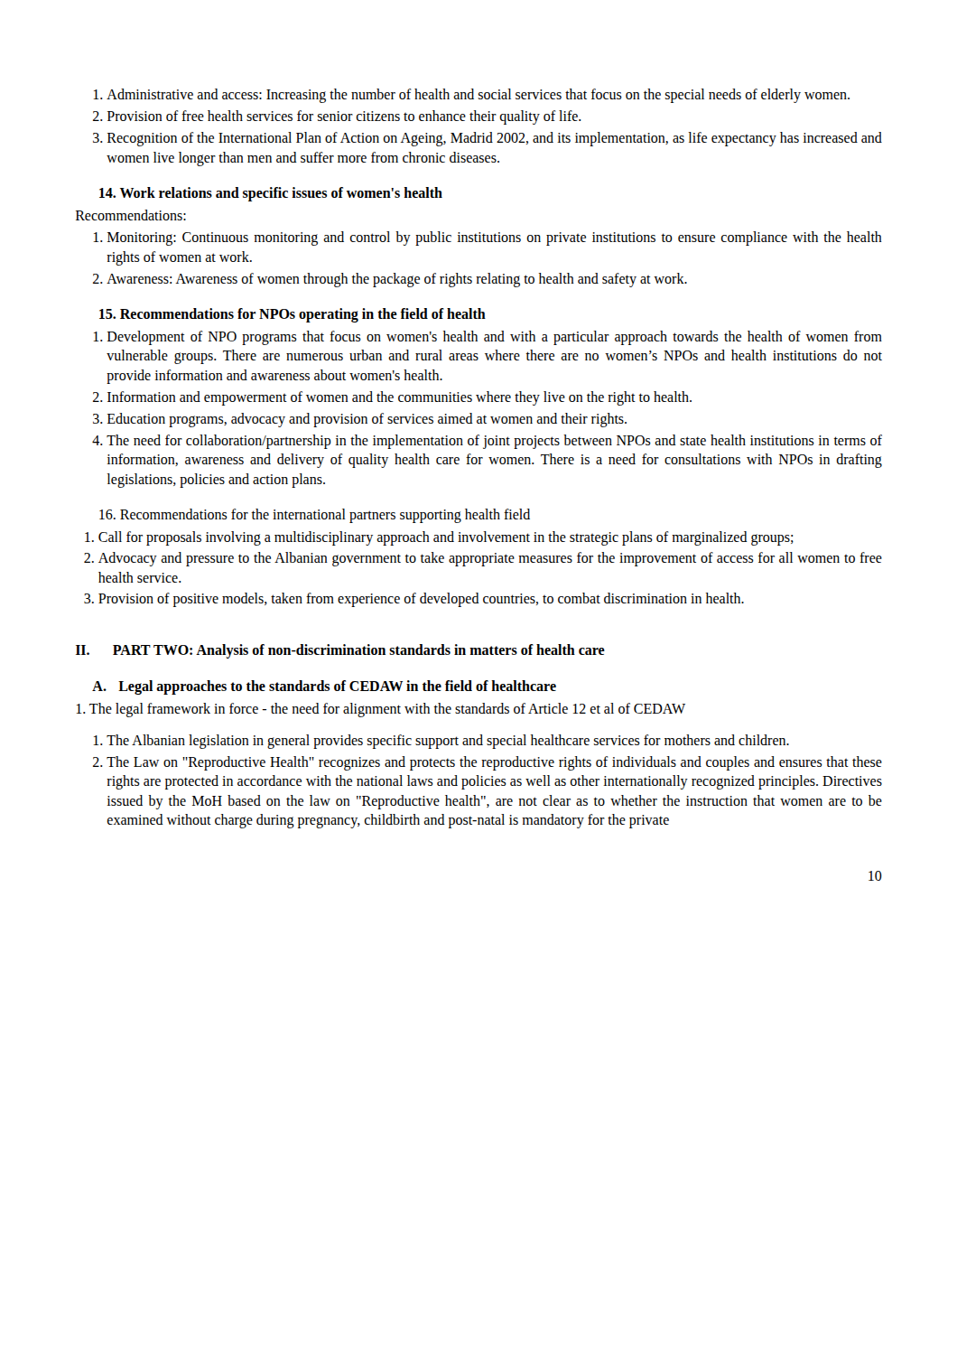Administrative and access: Increasing the number of health and social services that focus on the special needs of elderly women.
Provision of free health services for senior citizens to enhance their quality of life.
Recognition of the International Plan of Action on Ageing, Madrid 2002, and its implementation, as life expectancy has increased and women live longer than men and suffer more from chronic diseases.
14. Work relations and specific issues of women's health
Recommendations:
Monitoring: Continuous monitoring and control by public institutions on private institutions to ensure compliance with the health rights of women at work.
Awareness: Awareness of women through the package of rights relating to health and safety at work.
15. Recommendations for NPOs operating in the field of health
Development of NPO programs that focus on women's health and with a particular approach towards the health of women from vulnerable groups. There are numerous urban and rural areas where there are no women’s NPOs and health institutions do not provide information and awareness about women's health.
Information and empowerment of women and the communities where they live on the right to health.
Education programs, advocacy and provision of services aimed at women and their rights.
The need for collaboration/partnership in the implementation of joint projects between NPOs and state health institutions in terms of information, awareness and delivery of quality health care for women. There is a need for consultations with NPOs in drafting legislations, policies and action plans.
16. Recommendations for the international partners supporting health field
Call for proposals involving a multidisciplinary approach and involvement in the strategic plans of marginalized groups;
Advocacy and pressure to the Albanian government to take appropriate measures for the improvement of access for all women to free health service.
Provision of positive models, taken from experience of developed countries, to combat discrimination in health.
II. PART TWO: Analysis of non-discrimination standards in matters of health care
A. Legal approaches to the standards of CEDAW in the field of healthcare
1. The legal framework in force - the need for alignment with the standards of Article 12 et al of CEDAW
The Albanian legislation in general provides specific support and special healthcare services for mothers and children.
The Law on "Reproductive Health" recognizes and protects the reproductive rights of individuals and couples and ensures that these rights are protected in accordance with the national laws and policies as well as other internationally recognized principles. Directives issued by the MoH based on the law on "Reproductive health", are not clear as to whether the instruction that women are to be examined without charge during pregnancy, childbirth and post-natal is mandatory for the private
10